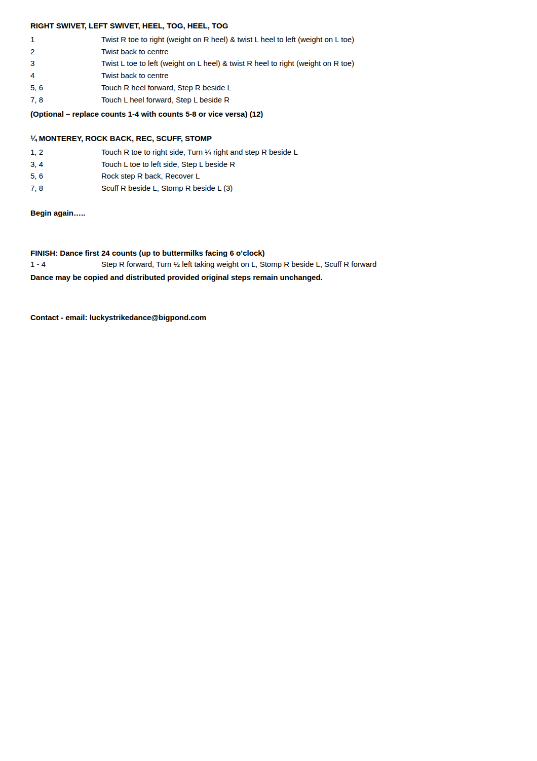RIGHT SWIVET, LEFT SWIVET, HEEL, TOG, HEEL, TOG
| 1 | Twist R toe to right (weight on R heel) & twist L heel to left (weight on L toe) |
| 2 | Twist back to centre |
| 3 | Twist L toe to left (weight on L heel) & twist R heel to right (weight on R toe) |
| 4 | Twist back to centre |
| 5, 6 | Touch R heel forward, Step R beside L |
| 7, 8 | Touch L heel forward, Step L beside R |
(Optional – replace counts 1-4 with counts 5-8 or vice versa) (12)
¼ MONTEREY, ROCK BACK, REC, SCUFF, STOMP
| 1, 2 | Touch R toe to right side, Turn ¼ right and step R beside L |
| 3, 4 | Touch L toe to left side, Step L beside R |
| 5, 6 | Rock step R back, Recover L |
| 7, 8 | Scuff R beside L, Stomp R beside L (3) |
Begin again…..
FINISH: Dance first 24 counts (up to buttermilks facing 6 o’clock)
1 - 4
Step R forward, Turn ½ left taking weight on L, Stomp R beside L, Scuff R forward
Dance may be copied and distributed provided original steps remain unchanged.
Contact - email: luckystrikedance@bigpond.com